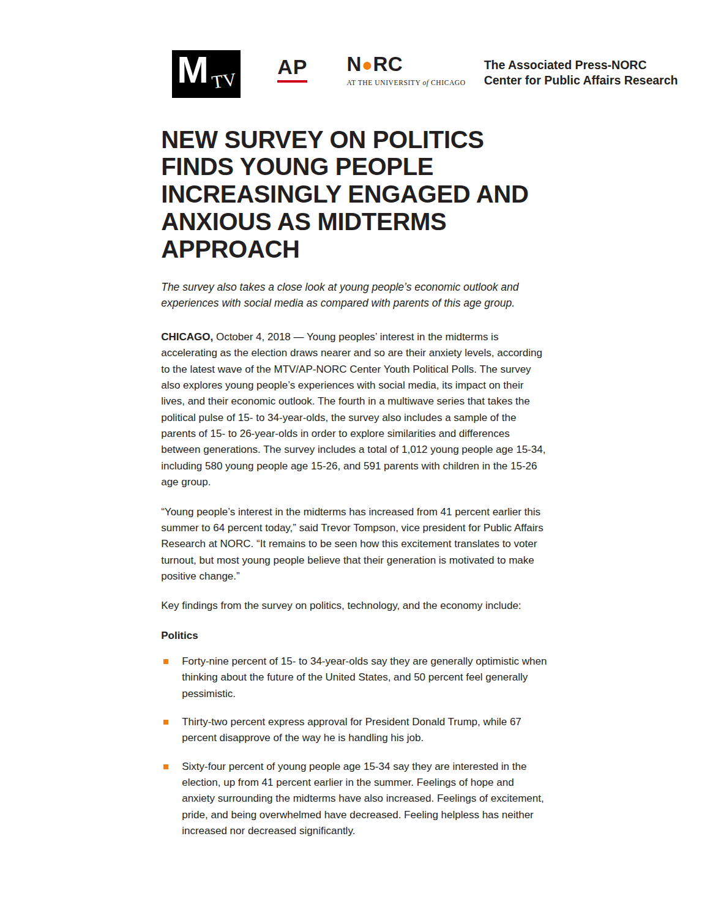M TV
AP
N●RC
at the University of Chicago
The Associated Press-NORC
Center for Public Affairs Research
New Survey on Politics Finds Young People Increasingly Engaged and Anxious as Midterms Approach
The survey also takes a close look at young people’s economic outlook and experiences with social media as compared with parents of this age group.
CHICAGO, October 4, 2018 — Young peoples’ interest in the midterms is accelerating as the election draws nearer and so are their anxiety levels, according to the latest wave of the MTV/AP-NORC Center Youth Political Polls. The survey also explores young people’s experiences with social media, its impact on their lives, and their economic outlook. The fourth in a multiwave series that takes the political pulse of 15- to 34-year-olds, the survey also includes a sample of the parents of 15- to 26-year-olds in order to explore similarities and differences between generations. The survey includes a total of 1,012 young people age 15-34, including 580 young people age 15-26, and 591 parents with children in the 15-26 age group.
“Young people’s interest in the midterms has increased from 41 percent earlier this summer to 64 percent today,” said Trevor Tompson, vice president for Public Affairs Research at NORC. “It remains to be seen how this excitement translates to voter turnout, but most young people believe that their generation is motivated to make positive change.”
Key findings from the survey on politics, technology, and the economy include:
Politics
Forty-nine percent of 15- to 34-year-olds say they are generally optimistic when thinking about the future of the United States, and 50 percent feel generally pessimistic.
Thirty-two percent express approval for President Donald Trump, while 67 percent disapprove of the way he is handling his job.
Sixty-four percent of young people age 15-34 say they are interested in the election, up from 41 percent earlier in the summer. Feelings of hope and anxiety surrounding the midterms have also increased. Feelings of excitement, pride, and being overwhelmed have decreased. Feeling helpless has neither increased nor decreased significantly.